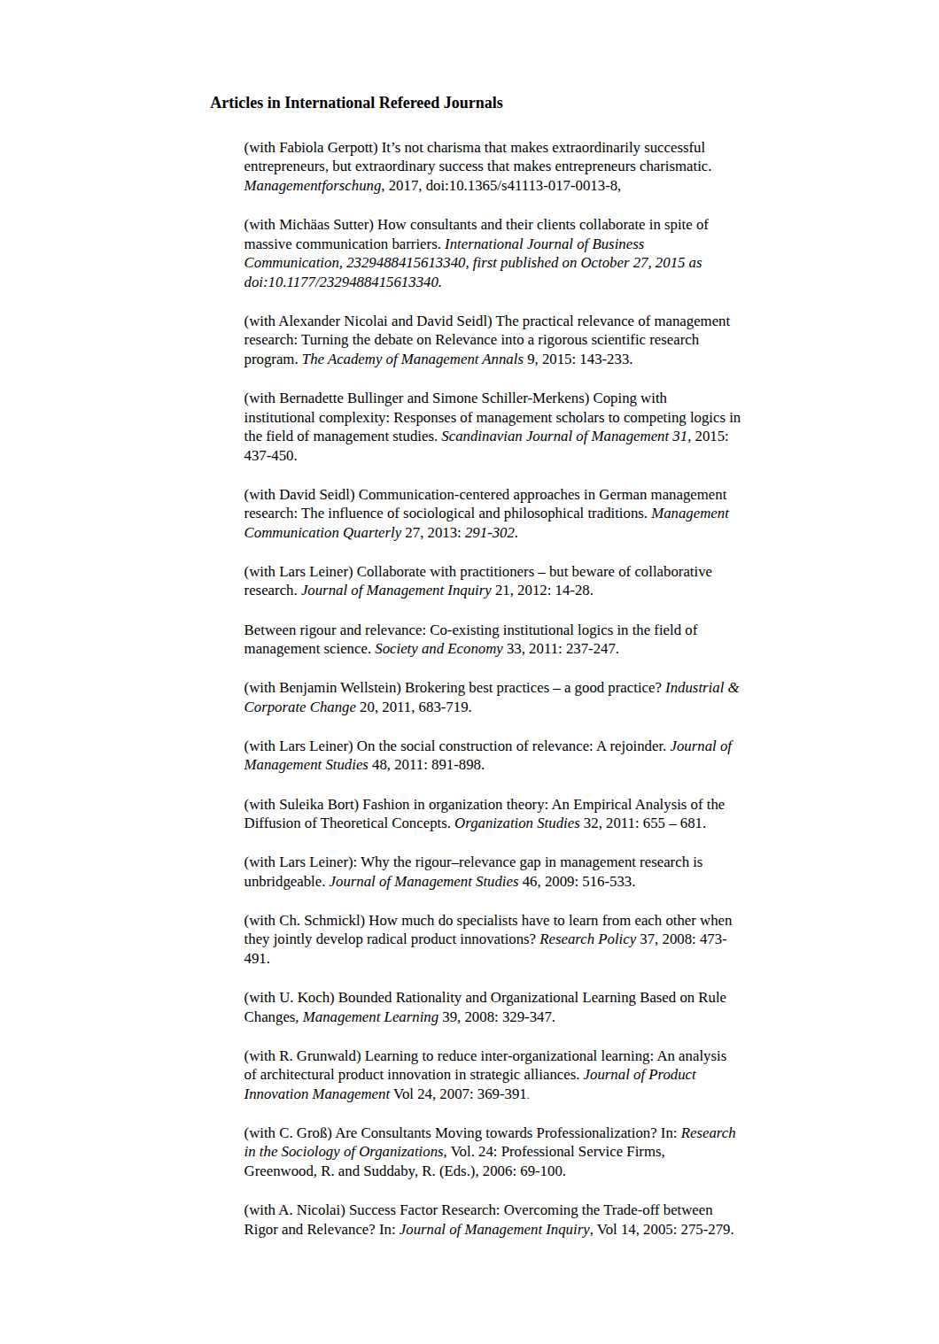Articles in International Refereed Journals
(with Fabiola Gerpott) It’s not charisma that makes extraordinarily successful entrepreneurs, but extraordinary success that makes entrepreneurs charismatic. Managementforschung, 2017, doi:10.1365/s41113-017-0013-8,
(with Michäas Sutter) How consultants and their clients collaborate in spite of massive communication barriers. International Journal of Business Communication, 2329488415613340, first published on October 27, 2015 as doi:10.1177/2329488415613340.
(with Alexander Nicolai and David Seidl) The practical relevance of management research: Turning the debate on Relevance into a rigorous scientific research program. The Academy of Management Annals 9, 2015: 143-233.
(with Bernadette Bullinger and Simone Schiller-Merkens) Coping with institutional complexity: Responses of management scholars to competing logics in the field of management studies. Scandinavian Journal of Management 31, 2015: 437-450.
(with David Seidl) Communication-centered approaches in German management research: The influence of sociological and philosophical traditions. Management Communication Quarterly 27, 2013: 291-302.
(with Lars Leiner) Collaborate with practitioners – but beware of collaborative research. Journal of Management Inquiry 21, 2012: 14-28.
Between rigour and relevance: Co-existing institutional logics in the field of management science. Society and Economy 33, 2011: 237-247.
(with Benjamin Wellstein) Brokering best practices – a good practice? Industrial & Corporate Change 20, 2011, 683-719.
(with Lars Leiner) On the social construction of relevance: A rejoinder. Journal of Management Studies 48, 2011: 891-898.
(with Suleika Bort) Fashion in organization theory: An Empirical Analysis of the Diffusion of Theoretical Concepts. Organization Studies 32, 2011: 655 – 681.
(with Lars Leiner): Why the rigour–relevance gap in management research is unbridgeable. Journal of Management Studies 46, 2009: 516-533.
(with Ch. Schmickl) How much do specialists have to learn from each other when they jointly develop radical product innovations? Research Policy 37, 2008: 473-491.
(with U. Koch) Bounded Rationality and Organizational Learning Based on Rule Changes, Management Learning 39, 2008: 329-347.
(with R. Grunwald) Learning to reduce inter-organizational learning: An analysis of architectural product innovation in strategic alliances. Journal of Product Innovation Management Vol 24, 2007: 369-391.
(with C. Groß) Are Consultants Moving towards Professionalization? In: Research in the Sociology of Organizations, Vol. 24: Professional Service Firms, Greenwood, R. and Suddaby, R. (Eds.), 2006: 69-100.
(with A. Nicolai) Success Factor Research: Overcoming the Trade-off between Rigor and Relevance? In: Journal of Management Inquiry, Vol 14, 2005: 275-279.